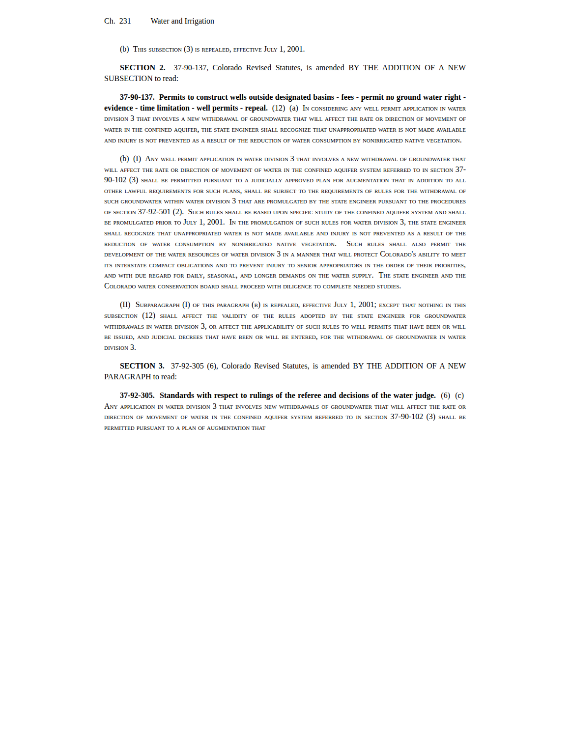Ch. 231 Water and Irrigation
(b) This subsection (3) is repealed, effective July 1, 2001.
SECTION 2. 37-90-137, Colorado Revised Statutes, is amended BY THE ADDITION OF A NEW SUBSECTION to read:
37-90-137. Permits to construct wells outside designated basins - fees - permit no ground water right - evidence - time limitation - well permits - repeal. (12) (a) In considering any well permit application in water division 3 that involves a new withdrawal of groundwater that will affect the rate or direction of movement of water in the confined aquifer, the state engineer shall recognize that unappropriated water is not made available and injury is not prevented as a result of the reduction of water consumption by nonirrigated native vegetation.
(b) (I) Any well permit application in water division 3 that involves a new withdrawal of groundwater that will affect the rate or direction of movement of water in the confined aquifer system referred to in section 37-90-102 (3) shall be permitted pursuant to a judicially approved plan for augmentation that in addition to all other lawful requirements for such plans, shall be subject to the requirements of rules for the withdrawal of such groundwater within water division 3 that are promulgated by the state engineer pursuant to the procedures of section 37-92-501 (2). Such rules shall be based upon specific study of the confined aquifer system and shall be promulgated prior to July 1, 2001. In the promulgation of such rules for water division 3, the state engineer shall recognize that unappropriated water is not made available and injury is not prevented as a result of the reduction of water consumption by nonirrigated native vegetation. Such rules shall also permit the development of the water resources of water division 3 in a manner that will protect Colorado's ability to meet its interstate compact obligations and to prevent injury to senior appropriators in the order of their priorities, and with due regard for daily, seasonal, and longer demands on the water supply. The state engineer and the Colorado water conservation board shall proceed with diligence to complete needed studies.
(II) Subparagraph (I) of this paragraph (b) is repealed, effective July 1, 2001; except that nothing in this subsection (12) shall affect the validity of the rules adopted by the state engineer for groundwater withdrawals in water division 3, or affect the applicability of such rules to well permits that have been or will be issued, and judicial decrees that have been or will be entered, for the withdrawal of groundwater in water division 3.
SECTION 3. 37-92-305 (6), Colorado Revised Statutes, is amended BY THE ADDITION OF A NEW PARAGRAPH to read:
37-92-305. Standards with respect to rulings of the referee and decisions of the water judge. (6) (c) Any application in water division 3 that involves new withdrawals of groundwater that will affect the rate or direction of movement of water in the confined aquifer system referred to in section 37-90-102 (3) shall be permitted pursuant to a plan of augmentation that